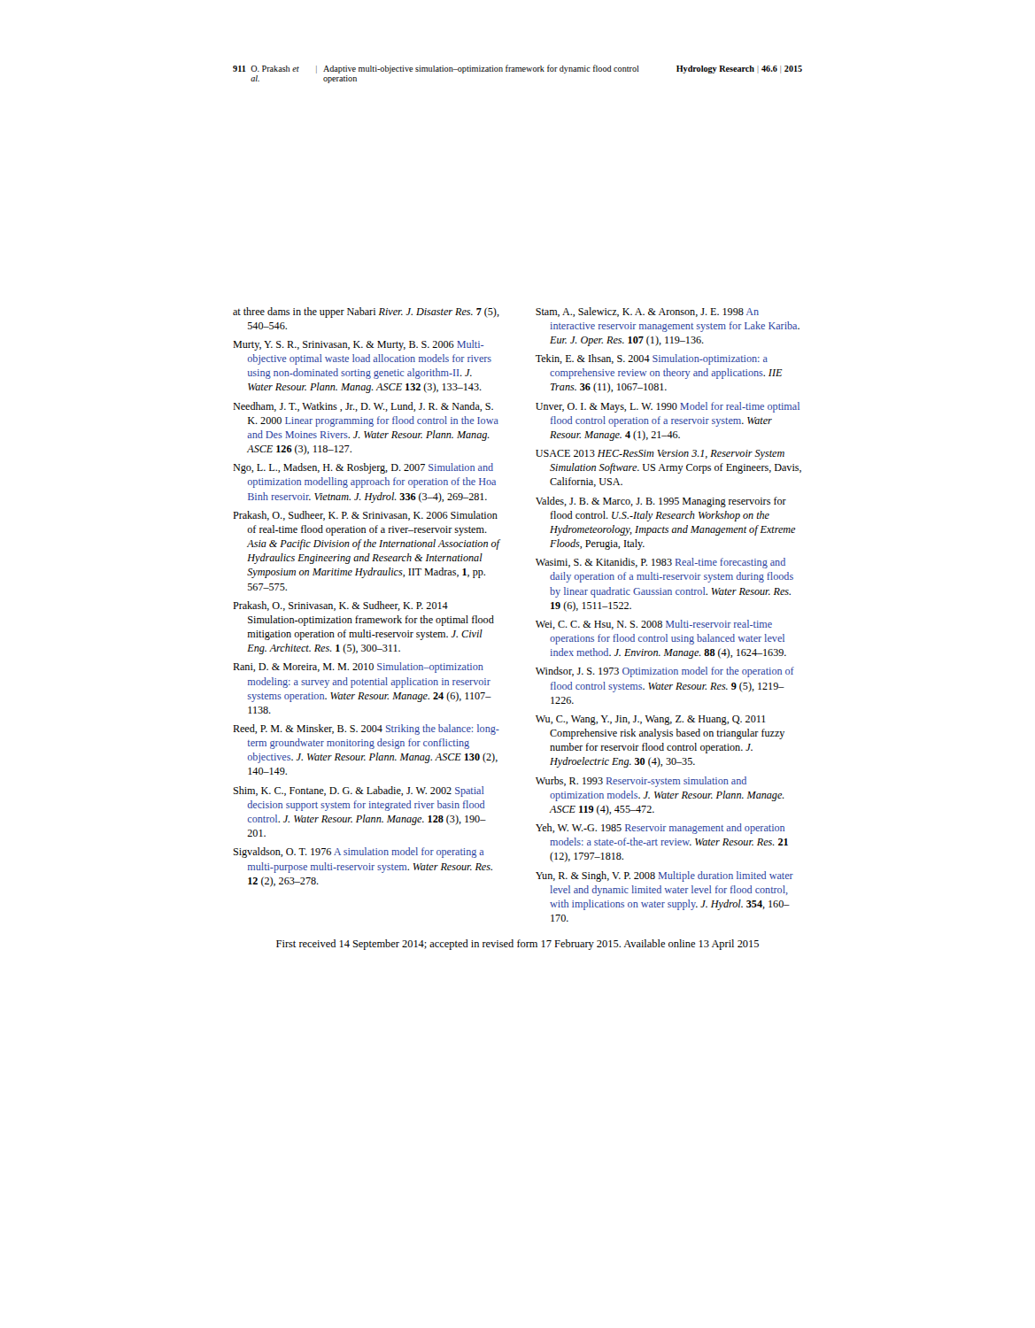911 O. Prakash et al. | Adaptive multi-objective simulation–optimization framework for dynamic flood control operation Hydrology Research|46.6|2015
at three dams in the upper Nabari River. J. Disaster Res. 7 (5), 540–546.
Murty, Y. S. R., Srinivasan, K. & Murty, B. S. 2006 Multi-objective optimal waste load allocation models for rivers using non-dominated sorting genetic algorithm-II. J. Water Resour. Plann. Manag. ASCE 132 (3), 133–143.
Needham, J. T., Watkins , Jr., D. W., Lund, J. R. & Nanda, S. K. 2000 Linear programming for flood control in the Iowa and Des Moines Rivers. J. Water Resour. Plann. Manag. ASCE 126 (3), 118–127.
Ngo, L. L., Madsen, H. & Rosbjerg, D. 2007 Simulation and optimization modelling approach for operation of the Hoa Binh reservoir. Vietnam. J. Hydrol. 336 (3–4), 269–281.
Prakash, O., Sudheer, K. P. & Srinivasan, K. 2006 Simulation of real-time flood operation of a river–reservoir system. Asia & Pacific Division of the International Association of Hydraulics Engineering and Research & International Symposium on Maritime Hydraulics, IIT Madras, 1, pp. 567–575.
Prakash, O., Srinivasan, K. & Sudheer, K. P. 2014 Simulation-optimization framework for the optimal flood mitigation operation of multi-reservoir system. J. Civil Eng. Architect. Res. 1 (5), 300–311.
Rani, D. & Moreira, M. M. 2010 Simulation–optimization modeling: a survey and potential application in reservoir systems operation. Water Resour. Manage. 24 (6), 1107–1138.
Reed, P. M. & Minsker, B. S. 2004 Striking the balance: long-term groundwater monitoring design for conflicting objectives. J. Water Resour. Plann. Manag. ASCE 130 (2), 140–149.
Shim, K. C., Fontane, D. G. & Labadie, J. W. 2002 Spatial decision support system for integrated river basin flood control. J. Water Resour. Plann. Manage. 128 (3), 190–201.
Sigvaldson, O. T. 1976 A simulation model for operating a multi-purpose multi-reservoir system. Water Resour. Res. 12 (2), 263–278.
Stam, A., Salewicz, K. A. & Aronson, J. E. 1998 An interactive reservoir management system for Lake Kariba. Eur. J. Oper. Res. 107 (1), 119–136.
Tekin, E. & Ihsan, S. 2004 Simulation-optimization: a comprehensive review on theory and applications. IIE Trans. 36 (11), 1067–1081.
Unver, O. I. & Mays, L. W. 1990 Model for real-time optimal flood control operation of a reservoir system. Water Resour. Manage. 4 (1), 21–46.
USACE 2013 HEC-ResSim Version 3.1, Reservoir System Simulation Software. US Army Corps of Engineers, Davis, California, USA.
Valdes, J. B. & Marco, J. B. 1995 Managing reservoirs for flood control. U.S.-Italy Research Workshop on the Hydrometeorology, Impacts and Management of Extreme Floods, Perugia, Italy.
Wasimi, S. & Kitanidis, P. 1983 Real-time forecasting and daily operation of a multi-reservoir system during floods by linear quadratic Gaussian control. Water Resour. Res. 19 (6), 1511–1522.
Wei, C. C. & Hsu, N. S. 2008 Multi-reservoir real-time operations for flood control using balanced water level index method. J. Environ. Manage. 88 (4), 1624–1639.
Windsor, J. S. 1973 Optimization model for the operation of flood control systems. Water Resour. Res. 9 (5), 1219–1226.
Wu, C., Wang, Y., Jin, J., Wang, Z. & Huang, Q. 2011 Comprehensive risk analysis based on triangular fuzzy number for reservoir flood control operation. J. Hydroelectric Eng. 30 (4), 30–35.
Wurbs, R. 1993 Reservoir-system simulation and optimization models. J. Water Resour. Plann. Manage. ASCE 119 (4), 455–472.
Yeh, W. W.-G. 1985 Reservoir management and operation models: a state-of-the-art review. Water Resour. Res. 21 (12), 1797–1818.
Yun, R. & Singh, V. P. 2008 Multiple duration limited water level and dynamic limited water level for flood control, with implications on water supply. J. Hydrol. 354, 160–170.
First received 14 September 2014; accepted in revised form 17 February 2015. Available online 13 April 2015